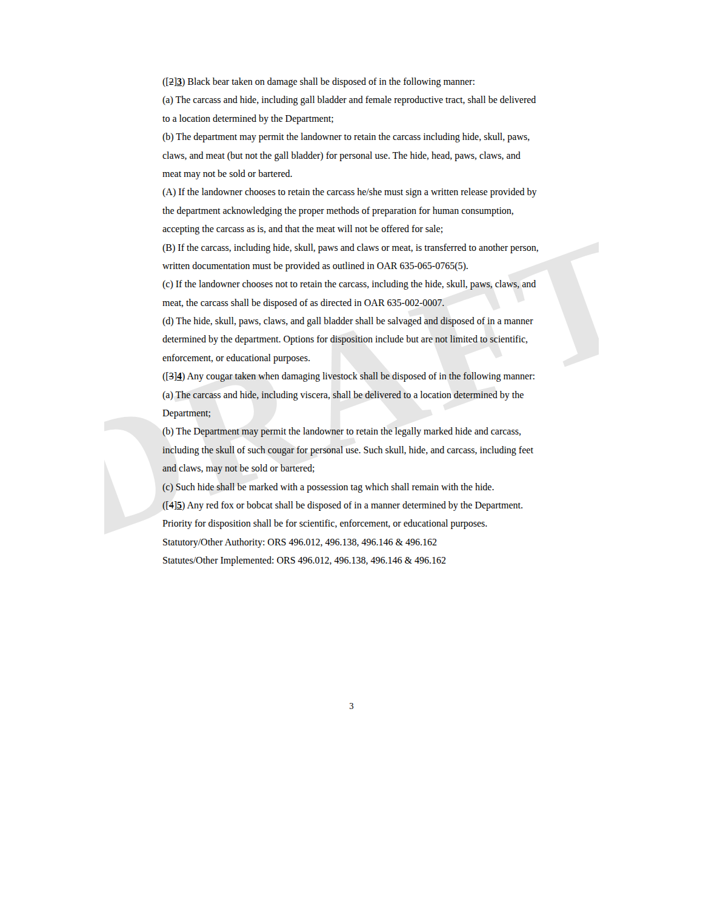DRAFT
([2]3) Black bear taken on damage shall be disposed of in the following manner:
(a) The carcass and hide, including gall bladder and female reproductive tract, shall be delivered to a location determined by the Department;
(b) The department may permit the landowner to retain the carcass including hide, skull, paws, claws, and meat (but not the gall bladder) for personal use. The hide, head, paws, claws, and meat may not be sold or bartered.
(A) If the landowner chooses to retain the carcass he/she must sign a written release provided by the department acknowledging the proper methods of preparation for human consumption, accepting the carcass as is, and that the meat will not be offered for sale;
(B) If the carcass, including hide, skull, paws and claws or meat, is transferred to another person, written documentation must be provided as outlined in OAR 635-065-0765(5).
(c) If the landowner chooses not to retain the carcass, including the hide, skull, paws, claws, and meat, the carcass shall be disposed of as directed in OAR 635-002-0007.
(d) The hide, skull, paws, claws, and gall bladder shall be salvaged and disposed of in a manner determined by the department. Options for disposition include but are not limited to scientific, enforcement, or educational purposes.
([3]4) Any cougar taken when damaging livestock shall be disposed of in the following manner:
(a) The carcass and hide, including viscera, shall be delivered to a location determined by the Department;
(b) The Department may permit the landowner to retain the legally marked hide and carcass, including the skull of such cougar for personal use. Such skull, hide, and carcass, including feet and claws, may not be sold or bartered;
(c) Such hide shall be marked with a possession tag which shall remain with the hide.
([4]5) Any red fox or bobcat shall be disposed of in a manner determined by the Department. Priority for disposition shall be for scientific, enforcement, or educational purposes.
Statutory/Other Authority: ORS 496.012, 496.138, 496.146 & 496.162
Statutes/Other Implemented: ORS 496.012, 496.138, 496.146 & 496.162
3